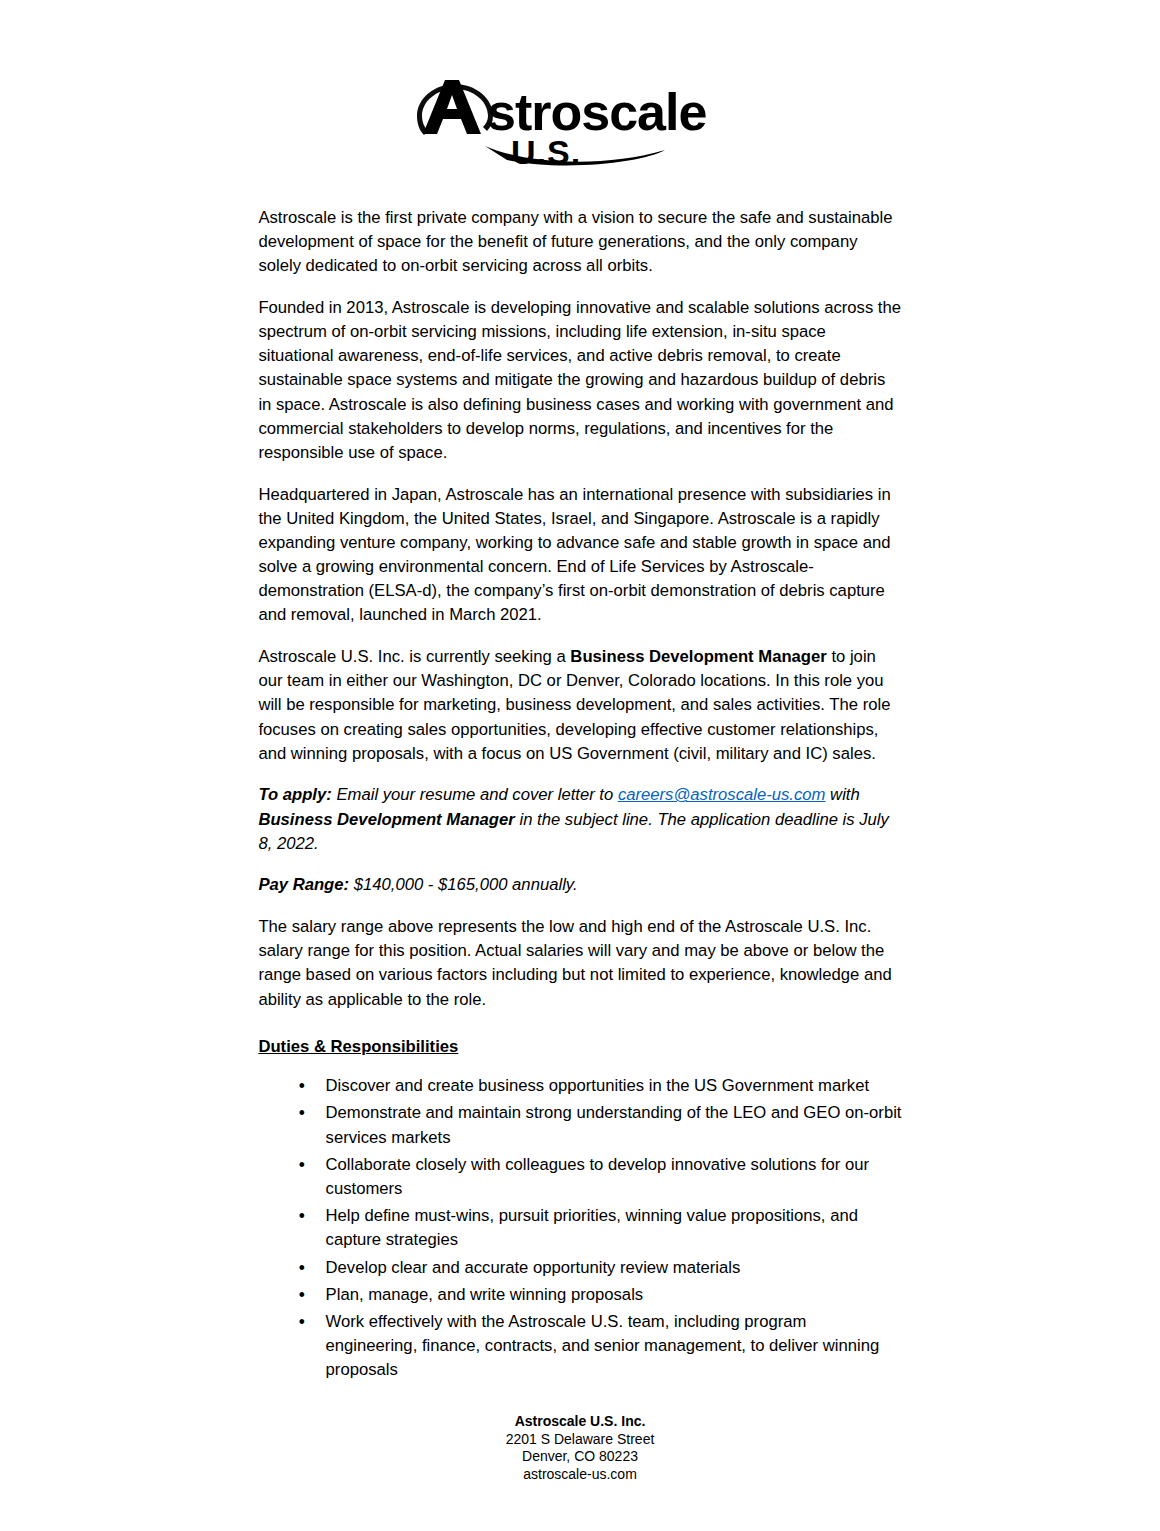stroscale U.S.
Astroscale is the first private company with a vision to secure the safe and sustainable development of space for the benefit of future generations, and the only company solely dedicated to on-orbit servicing across all orbits.
Founded in 2013, Astroscale is developing innovative and scalable solutions across the spectrum of on-orbit servicing missions, including life extension, in-situ space situational awareness, end-of-life services, and active debris removal, to create sustainable space systems and mitigate the growing and hazardous buildup of debris in space. Astroscale is also defining business cases and working with government and commercial stakeholders to develop norms, regulations, and incentives for the responsible use of space.
Headquartered in Japan, Astroscale has an international presence with subsidiaries in the United Kingdom, the United States, Israel, and Singapore. Astroscale is a rapidly expanding venture company, working to advance safe and stable growth in space and solve a growing environmental concern. End of Life Services by Astroscale-demonstration (ELSA-d), the company’s first on-orbit demonstration of debris capture and removal, launched in March 2021.
Astroscale U.S. Inc. is currently seeking a Business Development Manager to join our team in either our Washington, DC or Denver, Colorado locations. In this role you will be responsible for marketing, business development, and sales activities. The role focuses on creating sales opportunities, developing effective customer relationships, and winning proposals, with a focus on US Government (civil, military and IC) sales.
To apply: Email your resume and cover letter to careers@astroscale-us.com with Business Development Manager in the subject line. The application deadline is July 8, 2022.
Pay Range: $140,000 - $165,000 annually.
The salary range above represents the low and high end of the Astroscale U.S. Inc. salary range for this position. Actual salaries will vary and may be above or below the range based on various factors including but not limited to experience, knowledge and ability as applicable to the role.
Duties & Responsibilities
Discover and create business opportunities in the US Government market
Demonstrate and maintain strong understanding of the LEO and GEO on-orbit services markets
Collaborate closely with colleagues to develop innovative solutions for our customers
Help define must-wins, pursuit priorities, winning value propositions, and capture strategies
Develop clear and accurate opportunity review materials
Plan, manage, and write winning proposals
Work effectively with the Astroscale U.S. team, including program engineering, finance, contracts, and senior management, to deliver winning proposals
Astroscale U.S. Inc.
2201 S Delaware Street
Denver, CO 80223
astroscale-us.com